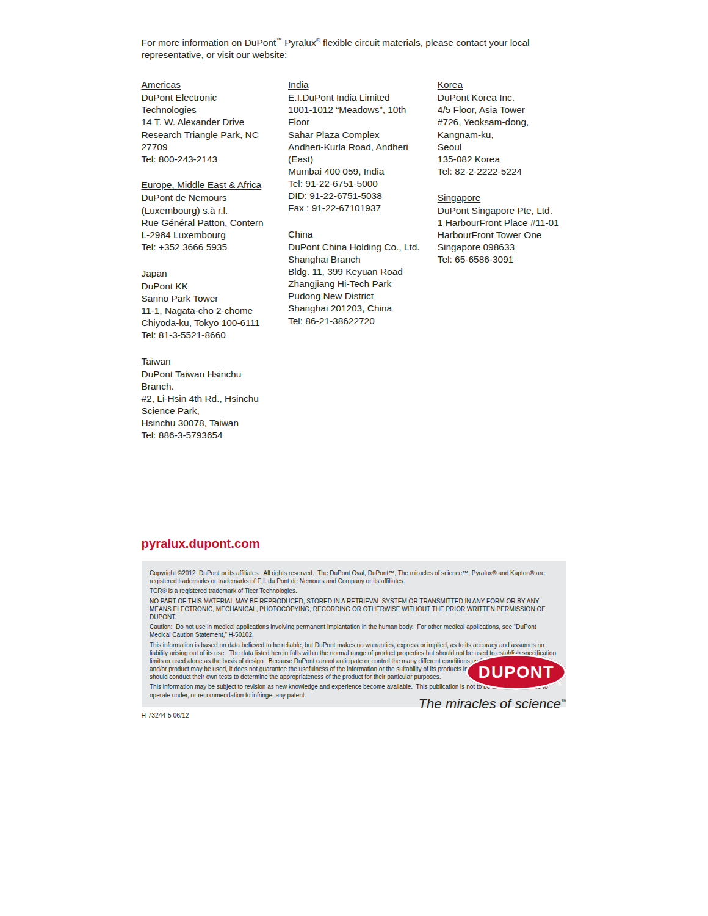For more information on DuPont™ Pyralux® flexible circuit materials, please contact your local representative, or visit our website:
Americas DuPont Electronic Technologies 14 T. W. Alexander Drive Research Triangle Park, NC 27709 Tel: 800-243-2143
Europe, Middle East & Africa DuPont de Nemours (Luxembourg) s.à r.l. Rue Général Patton, Contern L-2984 Luxembourg Tel: +352 3666 5935
Japan DuPont KK Sanno Park Tower 11-1, Nagata-cho 2-chome Chiyoda-ku, Tokyo 100-6111 Tel: 81-3-5521-8660
Taiwan DuPont Taiwan Hsinchu Branch. #2, Li-Hsin 4th Rd., Hsinchu Science Park, Hsinchu 30078, Taiwan Tel: 886-3-5793654
India E.I.DuPont India Limited 1001-1012 “Meadows”, 10th Floor Sahar Plaza Complex Andheri-Kurla Road, Andheri (East) Mumbai 400 059, India Tel: 91-22-6751-5000 DID: 91-22-6751-5038 Fax : 91-22-67101937
China DuPont China Holding Co., Ltd. Shanghai Branch Bldg. 11, 399 Keyuan Road Zhangjiang Hi-Tech Park Pudong New District Shanghai 201203, China Tel: 86-21-38622720
Korea DuPont Korea Inc. 4/5 Floor, Asia Tower #726, Yeoksam-dong, Kangnam-ku, Seoul 135-082 Korea Tel: 82-2-2222-5224
Singapore DuPont Singapore Pte, Ltd. 1 HarbourFront Place #11-01 HarbourFront Tower One Singapore 098633 Tel: 65-6586-3091
pyralux.dupont.com
Copyright ©2012 DuPont or its affiliates. All rights reserved. The DuPont Oval, DuPont™, The miracles of science™, Pyralux® and Kapton® are registered trademarks or trademarks of E.I. du Pont de Nemours and Company or its affiliates.
TCR® is a registered trademark of Ticer Technologies.
NO PART OF THIS MATERIAL MAY BE REPRODUCED, STORED IN A RETRIEVAL SYSTEM OR TRANSMITTED IN ANY FORM OR BY ANY MEANS ELECTRONIC, MECHANICAL, PHOTOCOPYING, RECORDING OR OTHERWISE WITHOUT THE PRIOR WRITTEN PERMISSION OF DUPONT.
Caution: Do not use in medical applications involving permanent implantation in the human body. For other medical applications, see “DuPont Medical Caution Statement,” H-50102.
This information is based on data believed to be reliable, but DuPont makes no warranties, express or implied, as to its accuracy and assumes no liability arising out of its use. The data listed herein falls within the normal range of product properties but should not be used to establish specification limits or used alone as the basis of design. Because DuPont cannot anticipate or control the many different conditions under which this information and/or product may be used, it does not guarantee the usefulness of the information or the suitability of its products in any given application. Users should conduct their own tests to determine the appropriateness of the product for their particular purposes.
This information may be subject to revision as new knowledge and experience become available. This publication is not to be taken as a license to operate under, or recommendation to infringe, any patent.
H-73244-5 06/12
DUPONT®
The miracles of science™